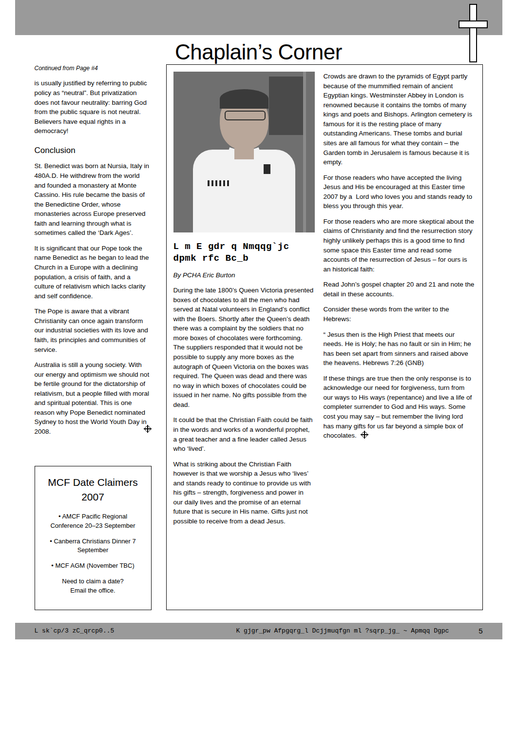Chaplain’s Corner
Continued from Page #4
is usually justified by referring to public policy as “neutral”. But privatization does not favour neutrality: barring God from the public square is not neutral. Believers have equal rights in a democracy!
Conclusion
St. Benedict was born at Nursia, Italy in 480A.D. He withdrew from the world and founded a monastery at Monte Cassino. His rule became the basis of the Benedictine Order, whose monasteries across Europe preserved faith and learning through what is sometimes called the ‘Dark Ages’.
It is significant that our Pope took the name Benedict as he began to lead the Church in a Europe with a declining population, a crisis of faith, and a culture of relativism which lacks clarity and self confidence.
The Pope is aware that a vibrant Christianity can once again transform our industrial societies with its love and faith, its principles and communities of service.
Australia is still a young society. With our energy and optimism we should not be fertile ground for the dictatorship of relativism, but a people filled with moral and spiritual potential. This is one reason why Pope Benedict nominated Sydney to host the World Youth Day in 2008.
MCF Date Claimers 2007
AMCF Pacific Regional Conference 20–23 September
Canberra Christians Dinner 7 September
MCF AGM (November TBC)
Need to claim a date?
Email the office.
L m E gdr q Nmqqg`jc
dpmk rfc Bc_b
By PCHA Eric Burton
During the late 1800’s Queen Victoria presented boxes of chocolates to all the men who had served at Natal volunteers in England’s conflict with the Boers. Shortly after the Queen’s death there was a complaint by the soldiers that no more boxes of chocolates were forthcoming. The suppliers responded that it would not be possible to supply any more boxes as the autograph of Queen Victoria on the boxes was required. The Queen was dead and there was no way in which boxes of chocolates could be issued in her name. No gifts possible from the dead.
It could be that the Christian Faith could be faith in the words and works of a wonderful prophet, a great teacher and a fine leader called Jesus who ‘lived’.
What is striking about the Christian Faith however is that we worship a Jesus who ‘lives’ and stands ready to continue to provide us with his gifts – strength, forgiveness and power in our daily lives and the promise of an eternal future that is secure in His name. Gifts just not possible to receive from a dead Jesus.
Crowds are drawn to the pyramids of Egypt partly because of the mummified remain of ancient Egyptian kings. Westminster Abbey in London is renowned because it contains the tombs of many kings and poets and Bishops. Arlington cemetery is famous for it is the resting place of many outstanding Americans. These tombs and burial sites are all famous for what they contain – the Garden tomb in Jerusalem is famous because it is empty.
For those readers who have accepted the living Jesus and His be encouraged at this Easter time 2007 by a Lord who loves you and stands ready to bless you through this year.
For those readers who are more skeptical about the claims of Christianity and find the resurrection story highly unlikely perhaps this is a good time to find some space this Easter time and read some accounts of the resurrection of Jesus – for ours is an historical faith:
Read John’s gospel chapter 20 and 21 and note the detail in these accounts.
Consider these words from the writer to the Hebrews:
“ Jesus then is the High Priest that meets our needs. He is Holy; he has no fault or sin in Him; he has been set apart from sinners and raised above the heavens. Hebrews 7:26 (GNB)
If these things are true then the only response is to acknowledge our need for forgiveness, turn from our ways to His ways (repentance) and live a life of completer surrender to God and His ways. Some cost you may say – but remember the living lord has many gifts for us far beyond a simple box of chocolates.
L sk`cp/3 zC_qrcp0..5
K gjgr_pw Afpgqrg_l Dcjjmuqfgn ml ?sqrp_jg_ ~ Apmqq Dgpc
5